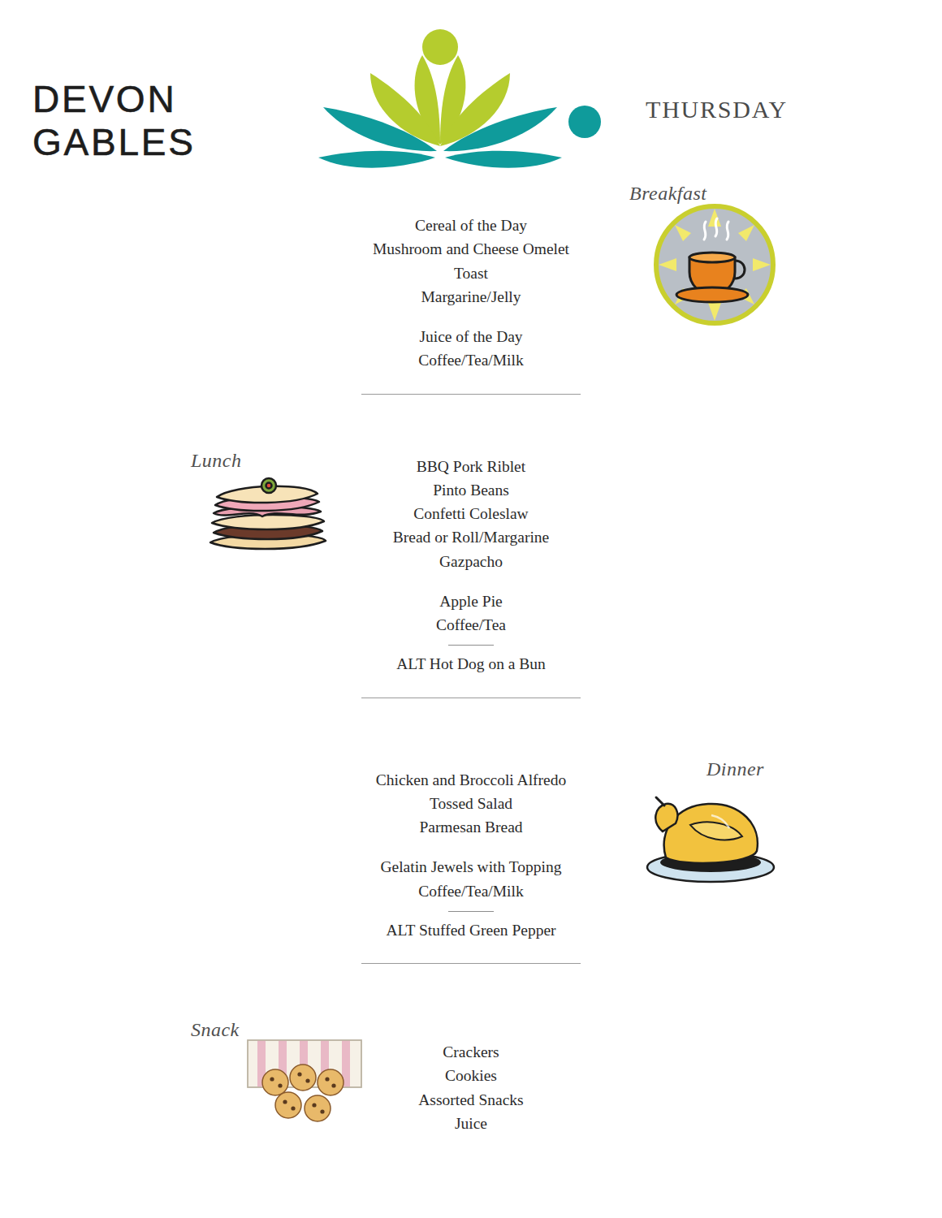Devon
Gables
Thursday
Breakfast
Cereal of the Day
Mushroom and Cheese Omelet
Toast
Margarine/Jelly
Juice of the Day
Coffee/Tea/Milk
Lunch
BBQ Pork Riblet
Pinto Beans
Confetti Coleslaw
Bread or Roll/Margarine
Gazpacho
Apple Pie
Coffee/Tea
ALT Hot Dog on a Bun
Dinner
Chicken and Broccoli Alfredo
Tossed Salad
Parmesan Bread
Gelatin Jewels with Topping
Coffee/Tea/Milk
ALT Stuffed Green Pepper
Snack
Crackers
Cookies
Assorted Snacks
Juice